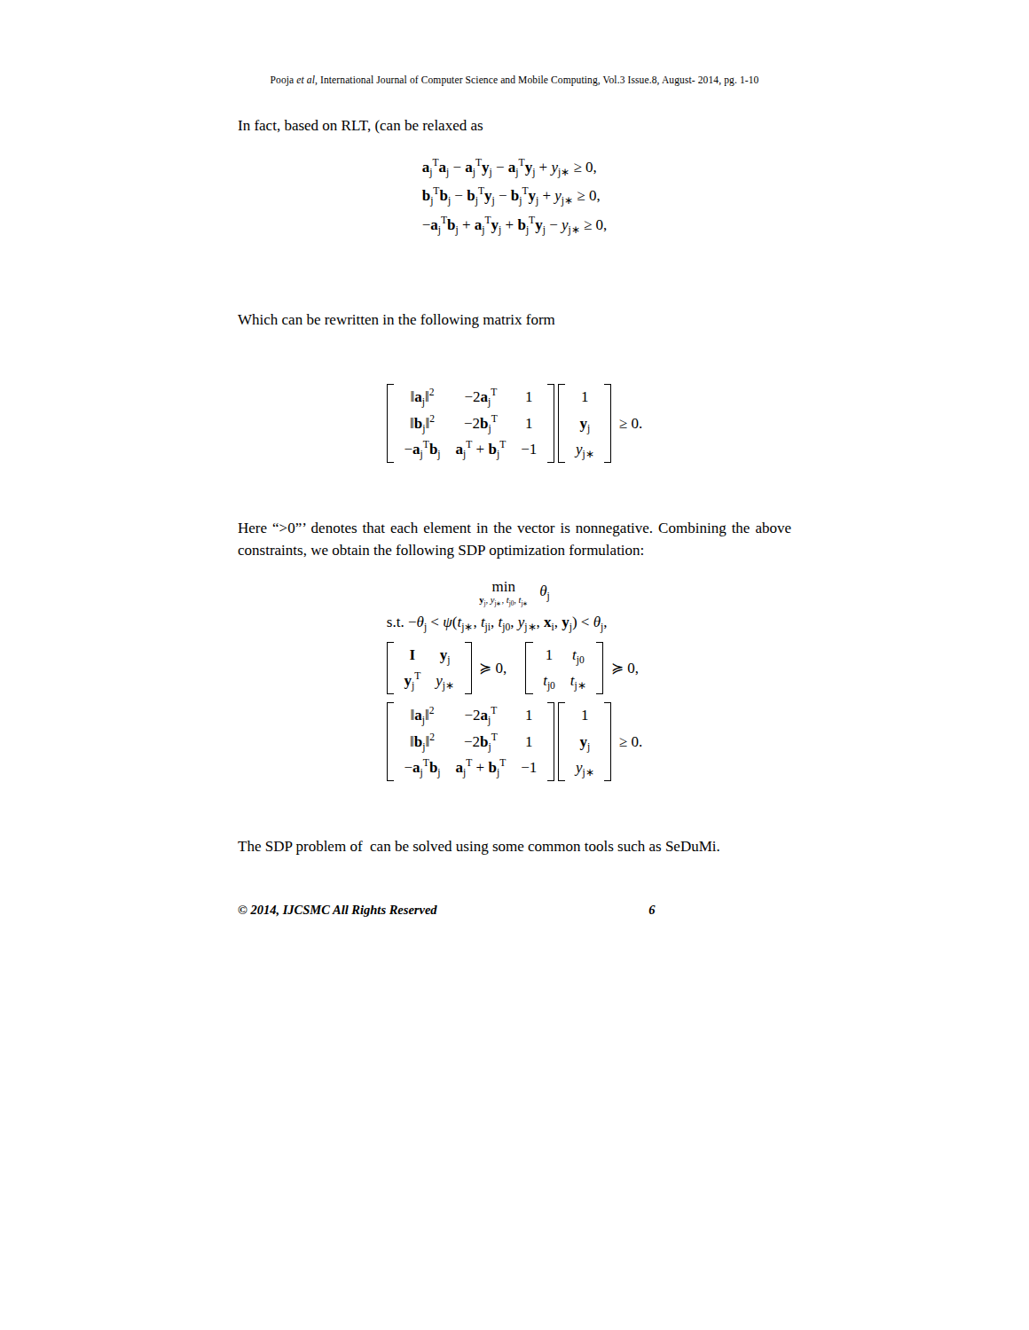Pooja et al, International Journal of Computer Science and Mobile Computing, Vol.3 Issue.8, August- 2014, pg. 1-10
In fact, based on RLT, (can be relaxed as
ajTaj − ajTyj − ajTyj + yj∗ ≥ 0,
bjTbj − bjTyj − bjTyj + yj∗ ≥ 0,
−ajTbj + ajTyj + bjTyj − yj∗ ≥ 0,
Which can be rewritten in the following matrix form
| ‖ a j ‖ 2 | −2 a j T | 1 |
| ‖ b j ‖ 2 | −2 b j T | 1 |
| − a j T b j | a j T + b j T | −1 |
| 1 |
| y j |
| y j∗ |
≥ 0.
Here “>0”’ denotes that each element in the vector is nonnegative. Combining the above constraints, we obtain the following SDP optimization formulation:
min yj, yj∗, tj0, tj∗ θj
s.t. −θj < ψ(tj∗, tji, tj0, yj∗, xi, yj) < θj,
| I | y j |
| y j T | y j∗ |
≽ 0,
| 1 | t j0 |
| t j0 | t j∗ |
≽ 0,
| ‖ a j ‖ 2 | −2 a j T | 1 |
| ‖ b j ‖ 2 | −2 b j T | 1 |
| − a j T b j | a j T + b j T | −1 |
| 1 |
| y j |
| y j∗ |
≥ 0.
The SDP problem of can be solved using some common tools such as SeDuMi.
© 2014, IJCSMC All Rights Reserved
6